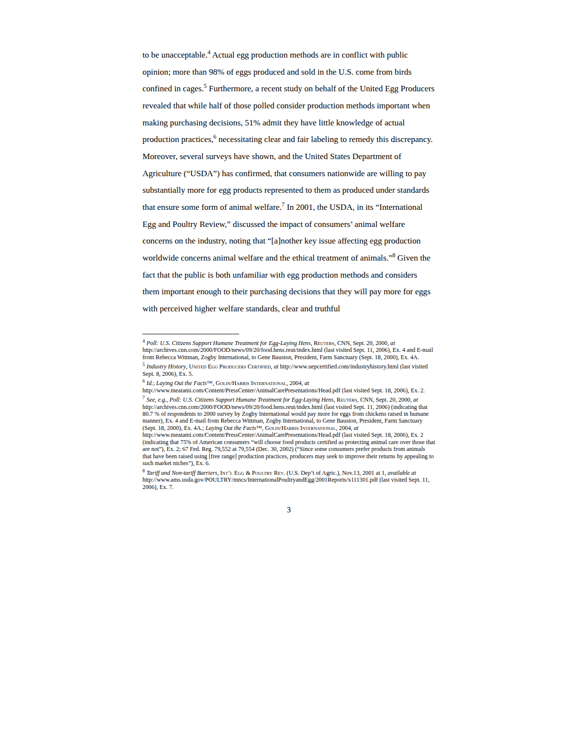to be unacceptable.4 Actual egg production methods are in conflict with public opinion; more than 98% of eggs produced and sold in the U.S. come from birds confined in cages.5 Furthermore, a recent study on behalf of the United Egg Producers revealed that while half of those polled consider production methods important when making purchasing decisions, 51% admit they have little knowledge of actual production practices,6 necessitating clear and fair labeling to remedy this discrepancy. Moreover, several surveys have shown, and the United States Department of Agriculture (“USDA”) has confirmed, that consumers nationwide are willing to pay substantially more for egg products represented to them as produced under standards that ensure some form of animal welfare.7 In 2001, the USDA, in its “International Egg and Poultry Review,” discussed the impact of consumers’ animal welfare concerns on the industry, noting that “[a]nother key issue affecting egg production worldwide concerns animal welfare and the ethical treatment of animals.”8 Given the fact that the public is both unfamiliar with egg production methods and considers them important enough to their purchasing decisions that they will pay more for eggs with perceived higher welfare standards, clear and truthful
4 Poll: U.S. Citizens Support Humane Treatment for Egg-Laying Hens, Reuters, CNN, Sept. 20, 2000, at http://archives.cnn.com/2000/FOOD/news/09/20/food.hens.reut/index.html (last visited Sept. 11, 2006), Ex. 4 and E-mail from Rebecca Wittman, Zogby International, to Gene Bauston, President, Farm Sanctuary (Sept. 18, 2000), Ex. 4A.
5 Industry History, United Egg Producers Certified, at http://www.uepcertified.com/industryhistory.html (last visited Sept. 8, 2006), Ex. 5.
6 Id.; Laying Out the Facts™, Golin/Harris International, 2004, at http://www.meatami.com/Content/PressCenter/AnimalCarePresentations/Head.pdf (last visited Sept. 18, 2006), Ex. 2.
7 See, e.g., Poll: U.S. Citizens Support Humane Treatment for Egg-Laying Hens, Reuters, CNN, Sept. 20, 2000, at http://archives.cnn.com/2000/FOOD/news/09/20/food.hens.reut/index.html (last visited Sept. 11, 2006) (indicating that 80.7 % of respondents to 2000 survey by Zogby International would pay more for eggs from chickens raised in humane manner), Ex. 4 and E-mail from Rebecca Wittman, Zogby International, to Gene Bauston, President, Farm Sanctuary (Sept. 18, 2000), Ex. 4A.; Laying Out the Facts™, Golin/Harris International, 2004, at http://www.meatami.com/Content/PressCenter/AnimalCarePresentations/Head.pdf (last visited Sept. 18, 2006), Ex. 2 (indicating that 75% of American consumers “will choose food products certified as protecting animal care over those that are not”), Ex. 2; 67 Fed. Reg. 79,552 at 79,554 (Dec. 30, 2002) (“Since some consumers prefer products from animals that have been raised using [free range] production practices, producers may seek to improve their returns by appealing to such market niches”), Ex. 6.
8 Tariff and Non-tariff Barriers, Int’l Egg & Poultry Rev. (U.S. Dep’t of Agric.), Nov.13, 2001 at 1, available at http://www.ams.usda.gov/POULTRY/mncs/InternationalPoultryandEgg/2001Reports/x111301.pdf (last visited Sept. 11, 2006), Ex. 7.
3